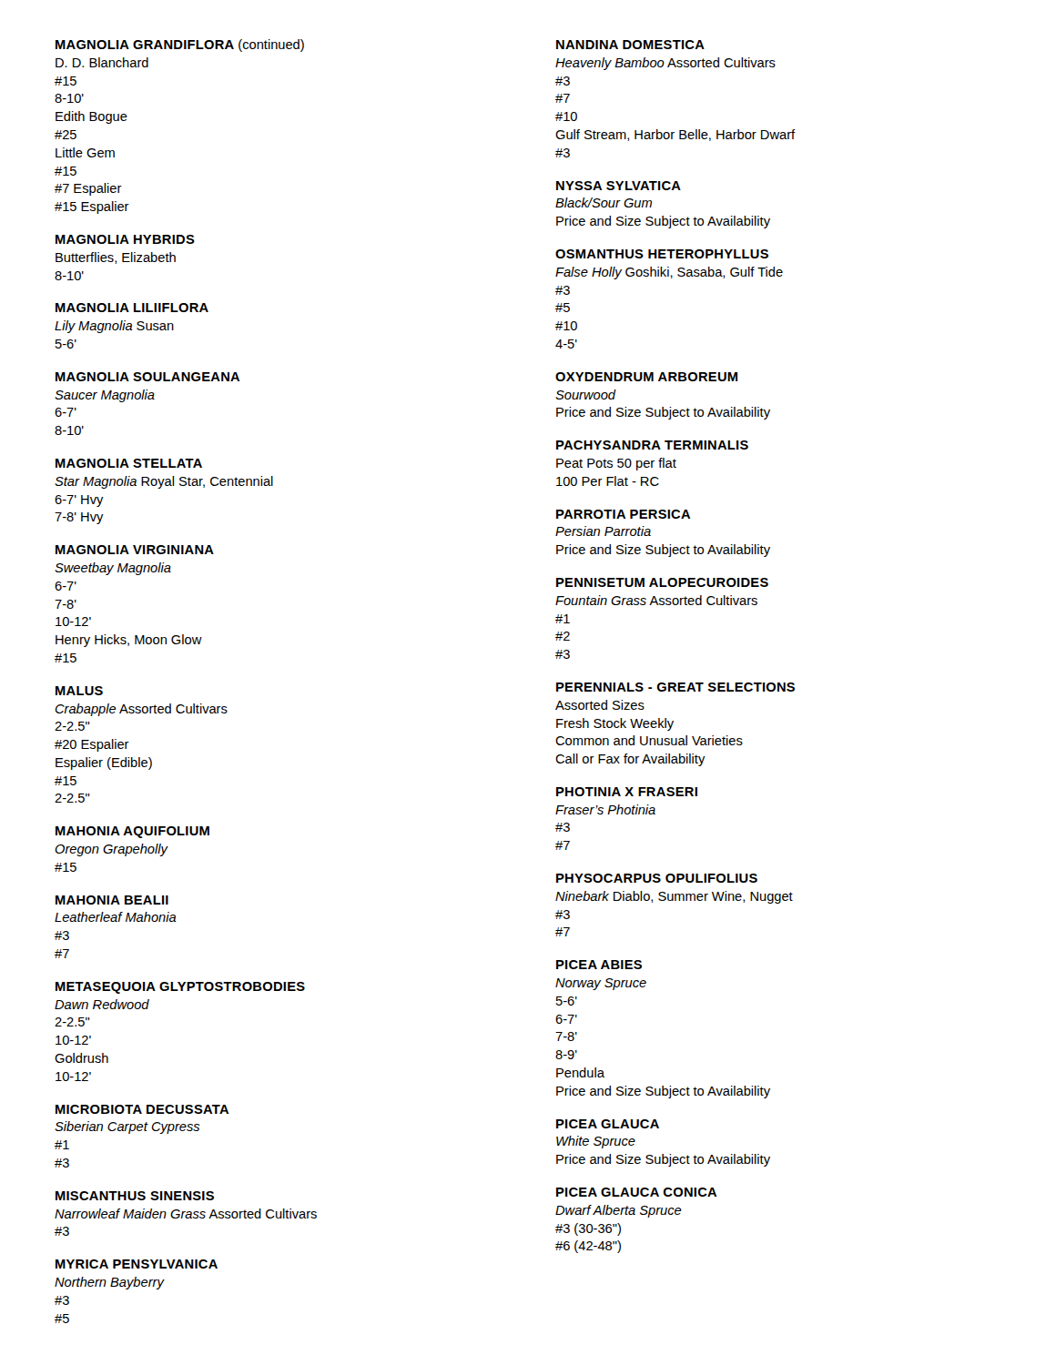MAGNOLIA GRANDIFLORA (continued) D. D. Blanchard #15 8-10' Edith Bogue #25 Little Gem #15 #7 Espalier #15 Espalier
MAGNOLIA HYBRIDS Butterflies, Elizabeth 8-10'
MAGNOLIA LILIIFLORA Lily Magnolia Susan 5-6'
MAGNOLIA SOULANGEANA Saucer Magnolia 6-7' 8-10'
MAGNOLIA STELLATA Star Magnolia Royal Star, Centennial 6-7' Hvy 7-8' Hvy
MAGNOLIA VIRGINIANA Sweetbay Magnolia 6-7' 7-8' 10-12' Henry Hicks, Moon Glow #15
MALUS Crabapple Assorted Cultivars 2-2.5" #20 Espalier Espalier (Edible) #15 2-2.5"
MAHONIA AQUIFOLIUM Oregon Grapeholly #15
MAHONIA BEALII Leatherleaf Mahonia #3 #7
METASEQUOIA GLYPTOSTROBODIES Dawn Redwood 2-2.5" 10-12' Goldrush 10-12'
MICROBIOTA DECUSSATA Siberian Carpet Cypress #1 #3
MISCANTHUS SINENSIS Narrowleaf Maiden Grass Assorted Cultivars #3
MYRICA PENSYLVANICA Northern Bayberry #3 #5
NANDINA DOMESTICA Heavenly Bamboo Assorted Cultivars #3 #7 #10 Gulf Stream, Harbor Belle, Harbor Dwarf #3
NYSSA SYLVATICA Black/Sour Gum Price and Size Subject to Availability
OSMANTHUS HETEROPHYLLUS False Holly Goshiki, Sasaba, Gulf Tide #3 #5 #10 4-5'
OXYDENDRUM ARBOREUM Sourwood Price and Size Subject to Availability
PACHYSANDRA TERMINALIS Peat Pots 50 per flat 100 Per Flat - RC
PARROTIA PERSICA Persian Parrotia Price and Size Subject to Availability
PENNISETUM ALOPECUROIDES Fountain Grass Assorted Cultivars #1 #2 #3
PERENNIALS - GREAT SELECTIONS Assorted Sizes Fresh Stock Weekly Common and Unusual Varieties Call or Fax for Availability
PHOTINIA x FRASERI Fraser’s Photinia #3 #7
PHYSOCARPUS OPULIFOLIUS Ninebark Diablo, Summer Wine, Nugget #3 #7
PICEA ABIES Norway Spruce 5-6' 6-7' 7-8' 8-9' Pendula Price and Size Subject to Availability
PICEA GLAUCA White Spruce Price and Size Subject to Availability
PICEA GLAUCA CONICA Dwarf Alberta Spruce #3 (30-36") #6 (42-48")